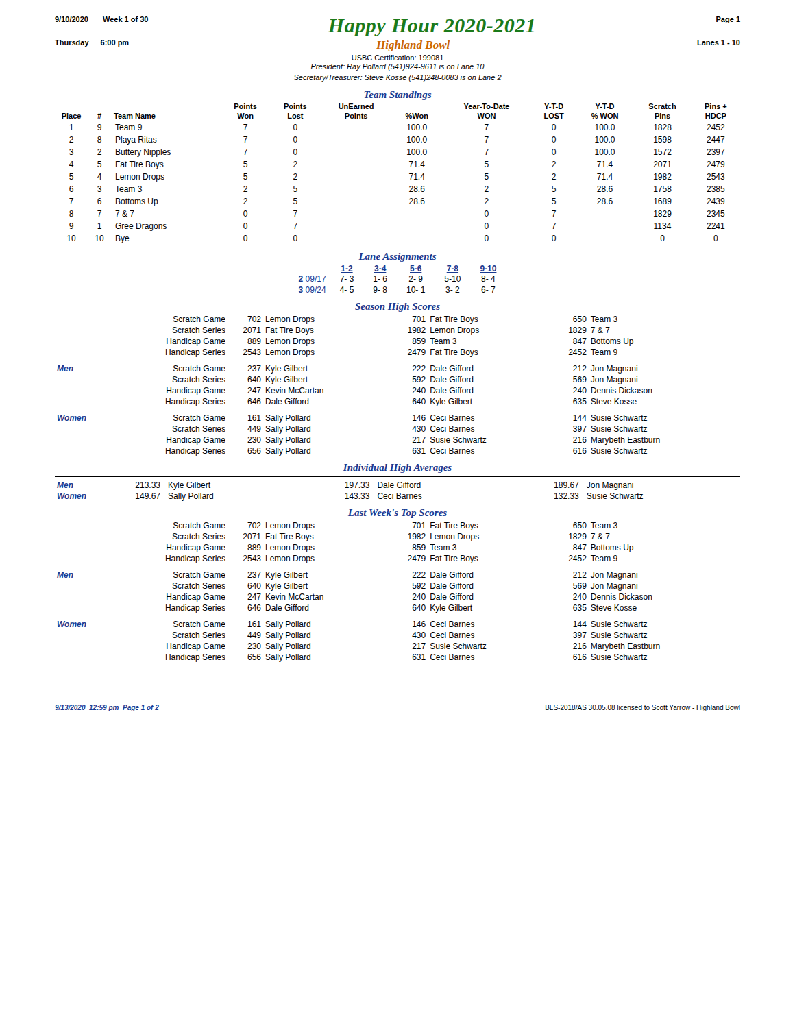9/10/2020 Week 1 of 30
Happy Hour 2020-2021
Page 1
Thursday 6:00 pm
Highland Bowl
Lanes 1 - 10
USBC Certification: 199081
President: Ray Pollard (541)924-9611 is on Lane 10
Secretary/Treasurer: Steve Kosse (541)248-0083 is on Lane 2
Team Standings
| | | | Points | Points | UnEarned | | Year-To-Date | Y-T-D | Y-T-D | Scratch | Pins + |
| --- | --- | --- | --- | --- | --- | --- | --- | --- | --- | --- | --- |
| Place | # | Team Name | Won | Lost | Points | %Won | WON | LOST | % WON | Pins | HDCP |
| 1 | 9 | Team 9 | 7 | 0 | | 100.0 | 7 | 0 | 100.0 | 1828 | 2452 |
| 2 | 8 | Playa Ritas | 7 | 0 | | 100.0 | 7 | 0 | 100.0 | 1598 | 2447 |
| 3 | 2 | Buttery Nipples | 7 | 0 | | 100.0 | 7 | 0 | 100.0 | 1572 | 2397 |
| 4 | 5 | Fat Tire Boys | 5 | 2 | | 71.4 | 5 | 2 | 71.4 | 2071 | 2479 |
| 5 | 4 | Lemon Drops | 5 | 2 | | 71.4 | 5 | 2 | 71.4 | 1982 | 2543 |
| 6 | 3 | Team 3 | 2 | 5 | | 28.6 | 2 | 5 | 28.6 | 1758 | 2385 |
| 7 | 6 | Bottoms Up | 2 | 5 | | 28.6 | 2 | 5 | 28.6 | 1689 | 2439 |
| 8 | 7 | 7 & 7 | 0 | 7 | | | 0 | 7 | | 1829 | 2345 |
| 9 | 1 | Gree Dragons | 0 | 7 | | | 0 | 7 | | 1134 | 2241 |
| 10 | 10 | Bye | 0 | 0 | | | 0 | 0 | | 0 | 0 |
Lane Assignments
| | 1-2 | 3-4 | 5-6 | 7-8 | 9-10 |
| --- | --- | --- | --- | --- | --- |
| 2 09/17 | 7- 3 | 1- 6 | 2- 9 | 5-10 | 8- 4 |
| 3 09/24 | 4- 5 | 9- 8 | 10- 1 | 3- 2 | 6- 7 |
Season High Scores
| | Scratch Game | 702 | Lemon Drops | 701 | Fat Tire Boys | 650 | Team 3 |
| | Scratch Series | 2071 | Fat Tire Boys | 1982 | Lemon Drops | 1829 | 7 & 7 |
| | Handicap Game | 889 | Lemon Drops | 859 | Team 3 | 847 | Bottoms Up |
| | Handicap Series | 2543 | Lemon Drops | 2479 | Fat Tire Boys | 2452 | Team 9 |
| Men | Scratch Game | 237 | Kyle Gilbert | 222 | Dale Gifford | 212 | Jon Magnani |
| | Scratch Series | 640 | Kyle Gilbert | 592 | Dale Gifford | 569 | Jon Magnani |
| | Handicap Game | 247 | Kevin McCartan | 240 | Dale Gifford | 240 | Dennis Dickason |
| | Handicap Series | 646 | Dale Gifford | 640 | Kyle Gilbert | 635 | Steve Kosse |
| Women | Scratch Game | 161 | Sally Pollard | 146 | Ceci Barnes | 144 | Susie Schwartz |
| | Scratch Series | 449 | Sally Pollard | 430 | Ceci Barnes | 397 | Susie Schwartz |
| | Handicap Game | 230 | Sally Pollard | 217 | Susie Schwartz | 216 | Marybeth Eastburn |
| | Handicap Series | 656 | Sally Pollard | 631 | Ceci Barnes | 616 | Susie Schwartz |
Individual High Averages
| Men | 213.33 | Kyle Gilbert | 197.33 | Dale Gifford | 189.67 | Jon Magnani |
| Women | 149.67 | Sally Pollard | 143.33 | Ceci Barnes | 132.33 | Susie Schwartz |
Last Week's Top Scores
| | Scratch Game | 702 | Lemon Drops | 701 | Fat Tire Boys | 650 | Team 3 |
| | Scratch Series | 2071 | Fat Tire Boys | 1982 | Lemon Drops | 1829 | 7 & 7 |
| | Handicap Game | 889 | Lemon Drops | 859 | Team 3 | 847 | Bottoms Up |
| | Handicap Series | 2543 | Lemon Drops | 2479 | Fat Tire Boys | 2452 | Team 9 |
| Men | Scratch Game | 237 | Kyle Gilbert | 222 | Dale Gifford | 212 | Jon Magnani |
| | Scratch Series | 640 | Kyle Gilbert | 592 | Dale Gifford | 569 | Jon Magnani |
| | Handicap Game | 247 | Kevin McCartan | 240 | Dale Gifford | 240 | Dennis Dickason |
| | Handicap Series | 646 | Dale Gifford | 640 | Kyle Gilbert | 635 | Steve Kosse |
| Women | Scratch Game | 161 | Sally Pollard | 146 | Ceci Barnes | 144 | Susie Schwartz |
| | Scratch Series | 449 | Sally Pollard | 430 | Ceci Barnes | 397 | Susie Schwartz |
| | Handicap Game | 230 | Sally Pollard | 217 | Susie Schwartz | 216 | Marybeth Eastburn |
| | Handicap Series | 656 | Sally Pollard | 631 | Ceci Barnes | 616 | Susie Schwartz |
9/13/2020 12:59 pm Page 1 of 2
BLS-2018/AS 30.05.08 licensed to Scott Yarrow - Highland Bowl